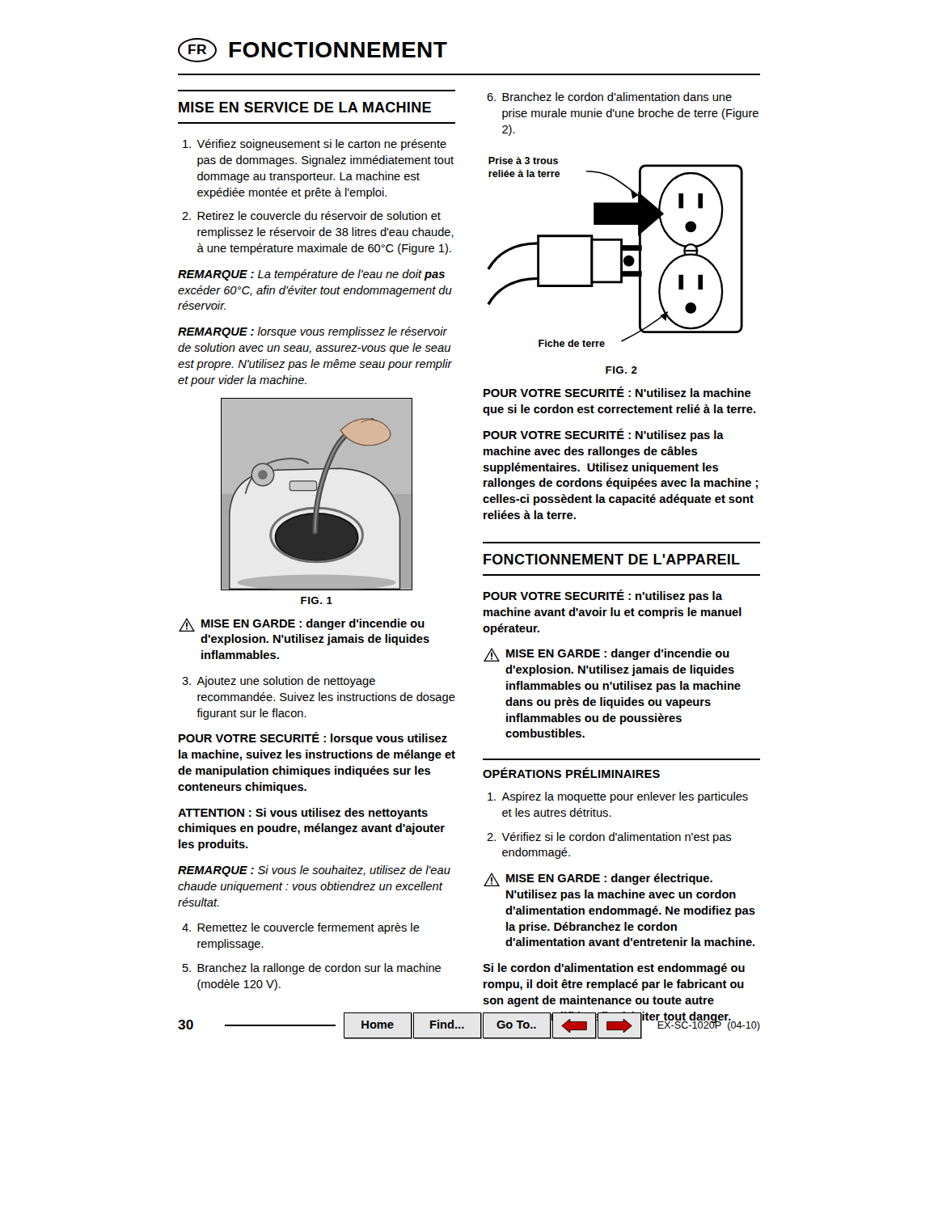FR
FONCTIONNEMENT
MISE EN SERVICE DE LA MACHINE
Vérifiez soigneusement si le carton ne présente pas de dommages. Signalez immédiatement tout dommage au transporteur. La machine est expédiée montée et prête à l'emploi.
Retirez le couvercle du réservoir de solution et remplissez le réservoir de 38 litres d'eau chaude, à une température maximale de 60°C (Figure 1).
REMARQUE : La température de l'eau ne doit pas excéder 60°C, afin d'éviter tout endommagement du réservoir.
REMARQUE : lorsque vous remplissez le réservoir de solution avec un seau, assurez-vous que le seau est propre. N'utilisez pas le même seau pour remplir et pour vider la machine.
FIG. 1
MISE EN GARDE : danger d'incendie ou d'explosion. N'utilisez jamais de liquides inflammables.
Ajoutez une solution de nettoyage recommandée. Suivez les instructions de dosage figurant sur le flacon.
POUR VOTRE SECURITÉ : lorsque vous utilisez la machine, suivez les instructions de mélange et de manipulation chimiques indiquées sur les conteneurs chimiques.
ATTENTION : Si vous utilisez des nettoyants chimiques en poudre, mélangez avant d'ajouter les produits.
REMARQUE : Si vous le souhaitez, utilisez de l'eau chaude uniquement : vous obtiendrez un excellent résultat.
Remettez le couvercle fermement après le remplissage.
Branchez la rallonge de cordon sur la machine (modèle 120 V).
Branchez le cordon d'alimentation dans une prise murale munie d'une broche de terre (Figure 2).
Prise à 3 trous reliée à la terre Fiche de terre
FIG. 2
POUR VOTRE SECURITÉ : N'utilisez la machine que si le cordon est correctement relié à la terre.
POUR VOTRE SECURITÉ : N'utilisez pas la machine avec des rallonges de câbles supplémentaires. Utilisez uniquement les rallonges de cordons équipées avec la machine ; celles-ci possèdent la capacité adéquate et sont reliées à la terre.
FONCTIONNEMENT DE L'APPAREIL
POUR VOTRE SECURITÉ : n'utilisez pas la machine avant d'avoir lu et compris le manuel opérateur.
MISE EN GARDE : danger d'incendie ou d'explosion. N'utilisez jamais de liquides inflammables ou n'utilisez pas la machine dans ou près de liquides ou vapeurs inflammables ou de poussières combustibles.
OPÉRATIONS PRÉLIMINAIRES
Aspirez la moquette pour enlever les particules et les autres détritus.
Vérifiez si le cordon d'alimentation n'est pas endommagé.
MISE EN GARDE : danger électrique. N'utilisez pas la machine avec un cordon d'alimentation endommagé. Ne modifiez pas la prise. Débranchez le cordon d'alimentation avant d'entretenir la machine.
Si le cordon d'alimentation est endommagé ou rompu, il doit être remplacé par le fabricant ou son agent de maintenance ou toute autre personne qualifiée, afin d'éviter tout danger.
30
Home
Find...
Go To..
EX-SC-1020P (04-10)